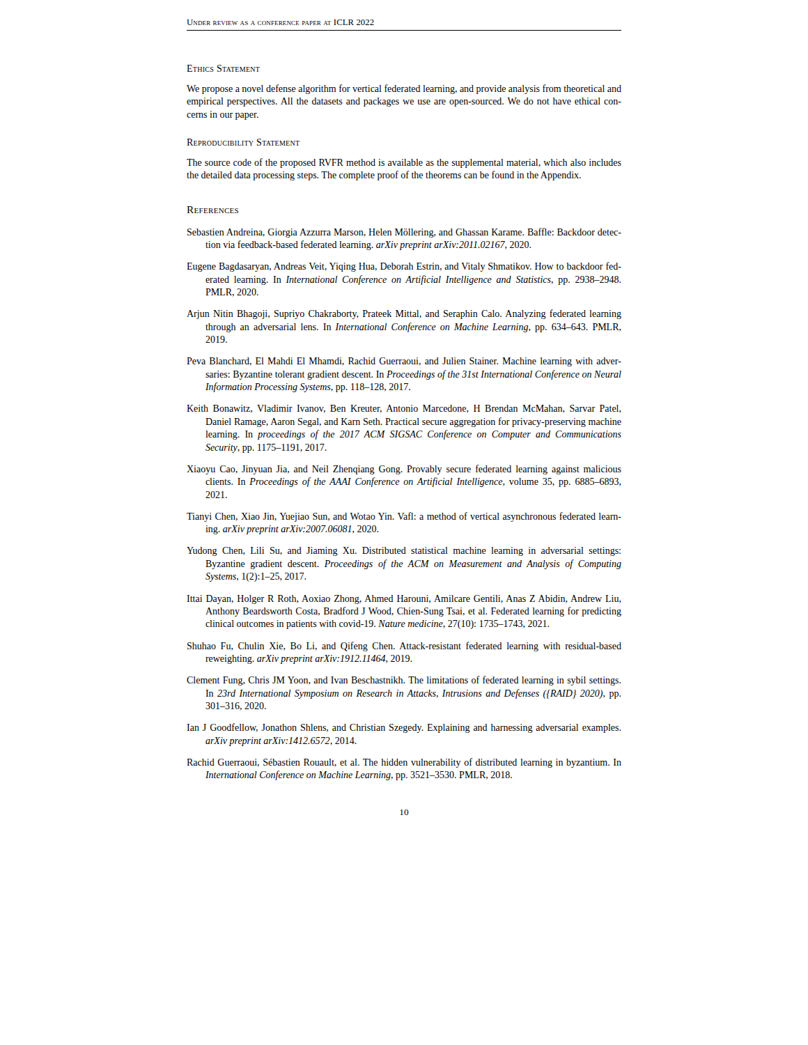Under review as a conference paper at ICLR 2022
Ethics Statement
We propose a novel defense algorithm for vertical federated learning, and provide analysis from theoretical and empirical perspectives. All the datasets and packages we use are open-sourced. We do not have ethical concerns in our paper.
Reproducibility Statement
The source code of the proposed RVFR method is available as the supplemental material, which also includes the detailed data processing steps. The complete proof of the theorems can be found in the Appendix.
References
Sebastien Andreina, Giorgia Azzurra Marson, Helen Möllering, and Ghassan Karame. Baffle: Backdoor detection via feedback-based federated learning. arXiv preprint arXiv:2011.02167, 2020.
Eugene Bagdasaryan, Andreas Veit, Yiqing Hua, Deborah Estrin, and Vitaly Shmatikov. How to backdoor federated learning. In International Conference on Artificial Intelligence and Statistics, pp. 2938–2948. PMLR, 2020.
Arjun Nitin Bhagoji, Supriyo Chakraborty, Prateek Mittal, and Seraphin Calo. Analyzing federated learning through an adversarial lens. In International Conference on Machine Learning, pp. 634–643. PMLR, 2019.
Peva Blanchard, El Mahdi El Mhamdi, Rachid Guerraoui, and Julien Stainer. Machine learning with adversaries: Byzantine tolerant gradient descent. In Proceedings of the 31st International Conference on Neural Information Processing Systems, pp. 118–128, 2017.
Keith Bonawitz, Vladimir Ivanov, Ben Kreuter, Antonio Marcedone, H Brendan McMahan, Sarvar Patel, Daniel Ramage, Aaron Segal, and Karn Seth. Practical secure aggregation for privacy-preserving machine learning. In proceedings of the 2017 ACM SIGSAC Conference on Computer and Communications Security, pp. 1175–1191, 2017.
Xiaoyu Cao, Jinyuan Jia, and Neil Zhenqiang Gong. Provably secure federated learning against malicious clients. In Proceedings of the AAAI Conference on Artificial Intelligence, volume 35, pp. 6885–6893, 2021.
Tianyi Chen, Xiao Jin, Yuejiao Sun, and Wotao Yin. Vafl: a method of vertical asynchronous federated learning. arXiv preprint arXiv:2007.06081, 2020.
Yudong Chen, Lili Su, and Jiaming Xu. Distributed statistical machine learning in adversarial settings: Byzantine gradient descent. Proceedings of the ACM on Measurement and Analysis of Computing Systems, 1(2):1–25, 2017.
Ittai Dayan, Holger R Roth, Aoxiao Zhong, Ahmed Harouni, Amilcare Gentili, Anas Z Abidin, Andrew Liu, Anthony Beardsworth Costa, Bradford J Wood, Chien-Sung Tsai, et al. Federated learning for predicting clinical outcomes in patients with covid-19. Nature medicine, 27(10): 1735–1743, 2021.
Shuhao Fu, Chulin Xie, Bo Li, and Qifeng Chen. Attack-resistant federated learning with residual-based reweighting. arXiv preprint arXiv:1912.11464, 2019.
Clement Fung, Chris JM Yoon, and Ivan Beschastnikh. The limitations of federated learning in sybil settings. In 23rd International Symposium on Research in Attacks, Intrusions and Defenses ({RAID} 2020), pp. 301–316, 2020.
Ian J Goodfellow, Jonathon Shlens, and Christian Szegedy. Explaining and harnessing adversarial examples. arXiv preprint arXiv:1412.6572, 2014.
Rachid Guerraoui, Sébastien Rouault, et al. The hidden vulnerability of distributed learning in byzantium. In International Conference on Machine Learning, pp. 3521–3530. PMLR, 2018.
10